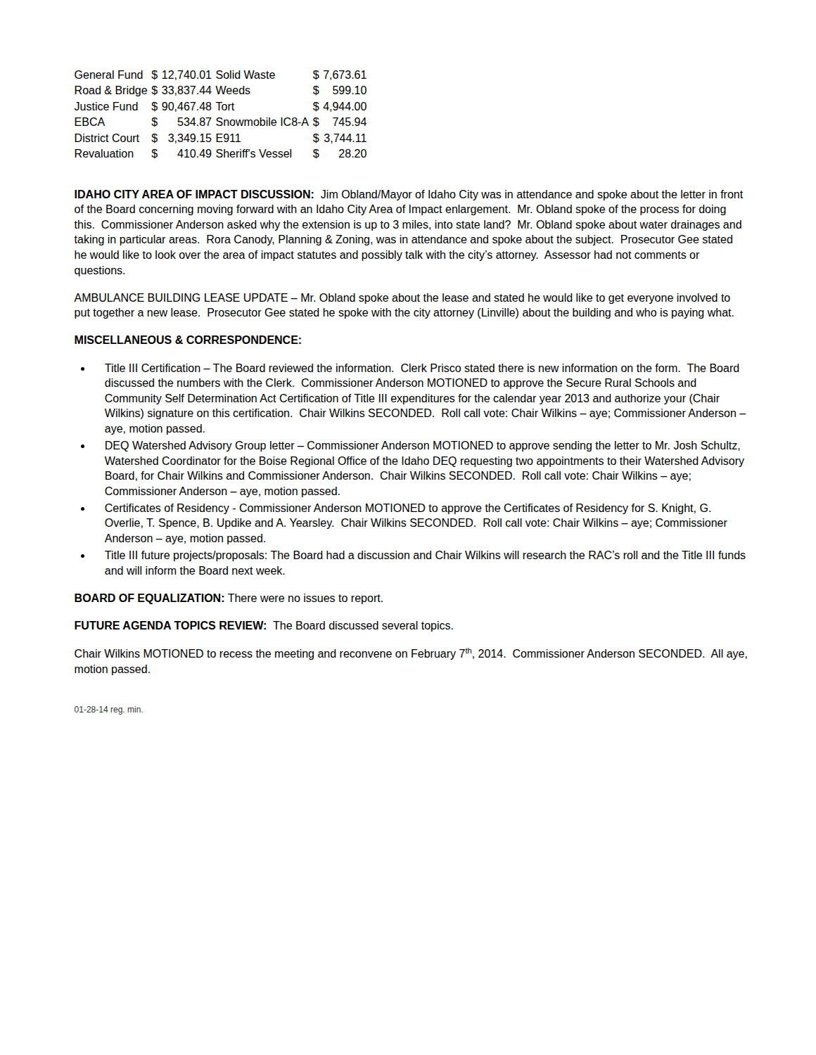| General Fund | $ | 12,740.01 | Solid Waste | $ | 7,673.61 |
| Road & Bridge | $ | 33,837.44 | Weeds | $ | 599.10 |
| Justice Fund | $ | 90,467.48 | Tort | $ | 4,944.00 |
| EBCA | $ | 534.87 | Snowmobile IC8-A | $ | 745.94 |
| District Court | $ | 3,349.15 | E911 | $ | 3,744.11 |
| Revaluation | $ | 410.49 | Sheriff's Vessel | $ | 28.20 |
IDAHO CITY AREA OF IMPACT DISCUSSION:
Jim Obland/Mayor of Idaho City was in attendance and spoke about the letter in front of the Board concerning moving forward with an Idaho City Area of Impact enlargement. Mr. Obland spoke of the process for doing this. Commissioner Anderson asked why the extension is up to 3 miles, into state land? Mr. Obland spoke about water drainages and taking in particular areas. Rora Canody, Planning & Zoning, was in attendance and spoke about the subject. Prosecutor Gee stated he would like to look over the area of impact statutes and possibly talk with the city’s attorney. Assessor had not comments or questions.
AMBULANCE BUILDING LEASE UPDATE – Mr. Obland spoke about the lease and stated he would like to get everyone involved to put together a new lease. Prosecutor Gee stated he spoke with the city attorney (Linville) about the building and who is paying what.
MISCELLANEOUS & CORRESPONDENCE:
Title III Certification – The Board reviewed the information. Clerk Prisco stated there is new information on the form. The Board discussed the numbers with the Clerk. Commissioner Anderson MOTIONED to approve the Secure Rural Schools and Community Self Determination Act Certification of Title III expenditures for the calendar year 2013 and authorize your (Chair Wilkins) signature on this certification. Chair Wilkins SECONDED. Roll call vote: Chair Wilkins – aye; Commissioner Anderson – aye, motion passed.
DEQ Watershed Advisory Group letter – Commissioner Anderson MOTIONED to approve sending the letter to Mr. Josh Schultz, Watershed Coordinator for the Boise Regional Office of the Idaho DEQ requesting two appointments to their Watershed Advisory Board, for Chair Wilkins and Commissioner Anderson. Chair Wilkins SECONDED. Roll call vote: Chair Wilkins – aye; Commissioner Anderson – aye, motion passed.
Certificates of Residency - Commissioner Anderson MOTIONED to approve the Certificates of Residency for S. Knight, G. Overlie, T. Spence, B. Updike and A. Yearsley. Chair Wilkins SECONDED. Roll call vote: Chair Wilkins – aye; Commissioner Anderson – aye, motion passed.
Title III future projects/proposals: The Board had a discussion and Chair Wilkins will research the RAC’s roll and the Title III funds and will inform the Board next week.
BOARD OF EQUALIZATION:
There were no issues to report.
FUTURE AGENDA TOPICS REVIEW:
The Board discussed several topics.
Chair Wilkins MOTIONED to recess the meeting and reconvene on February 7th, 2014. Commissioner Anderson SECONDED. All aye, motion passed.
01-28-14 reg. min.